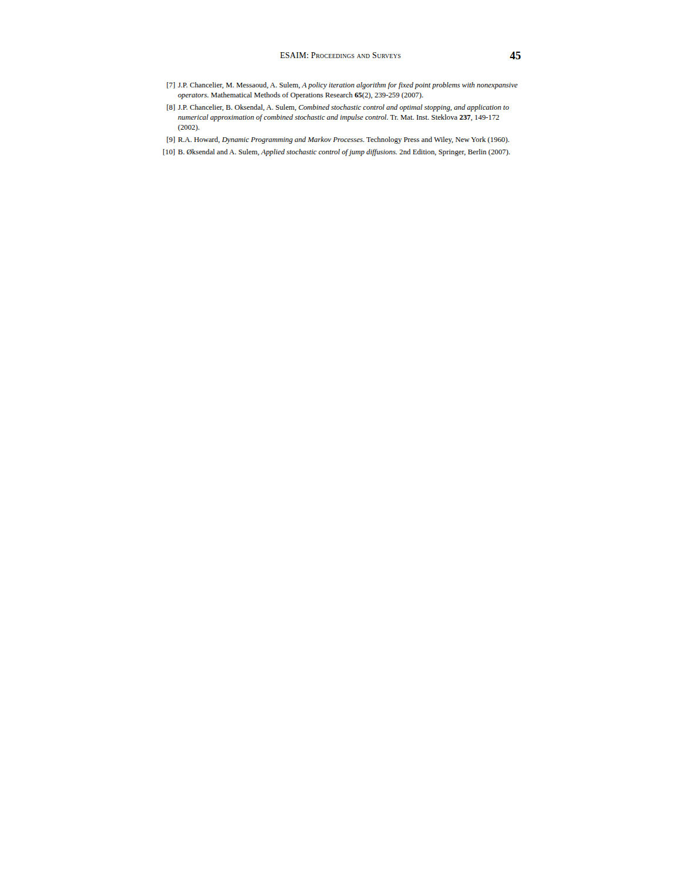ESAIM: Proceedings and Surveys 45
[7] J.P. Chancelier, M. Messaoud, A. Sulem, A policy iteration algorithm for fixed point problems with nonexpansive operators. Mathematical Methods of Operations Research 65(2), 239-259 (2007).
[8] J.P. Chancelier, B. Oksendal, A. Sulem, Combined stochastic control and optimal stopping, and application to numerical approximation of combined stochastic and impulse control. Tr. Mat. Inst. Steklova 237, 149-172 (2002).
[9] R.A. Howard, Dynamic Programming and Markov Processes. Technology Press and Wiley, New York (1960).
[10] B. Øksendal and A. Sulem, Applied stochastic control of jump diffusions. 2nd Edition, Springer, Berlin (2007).